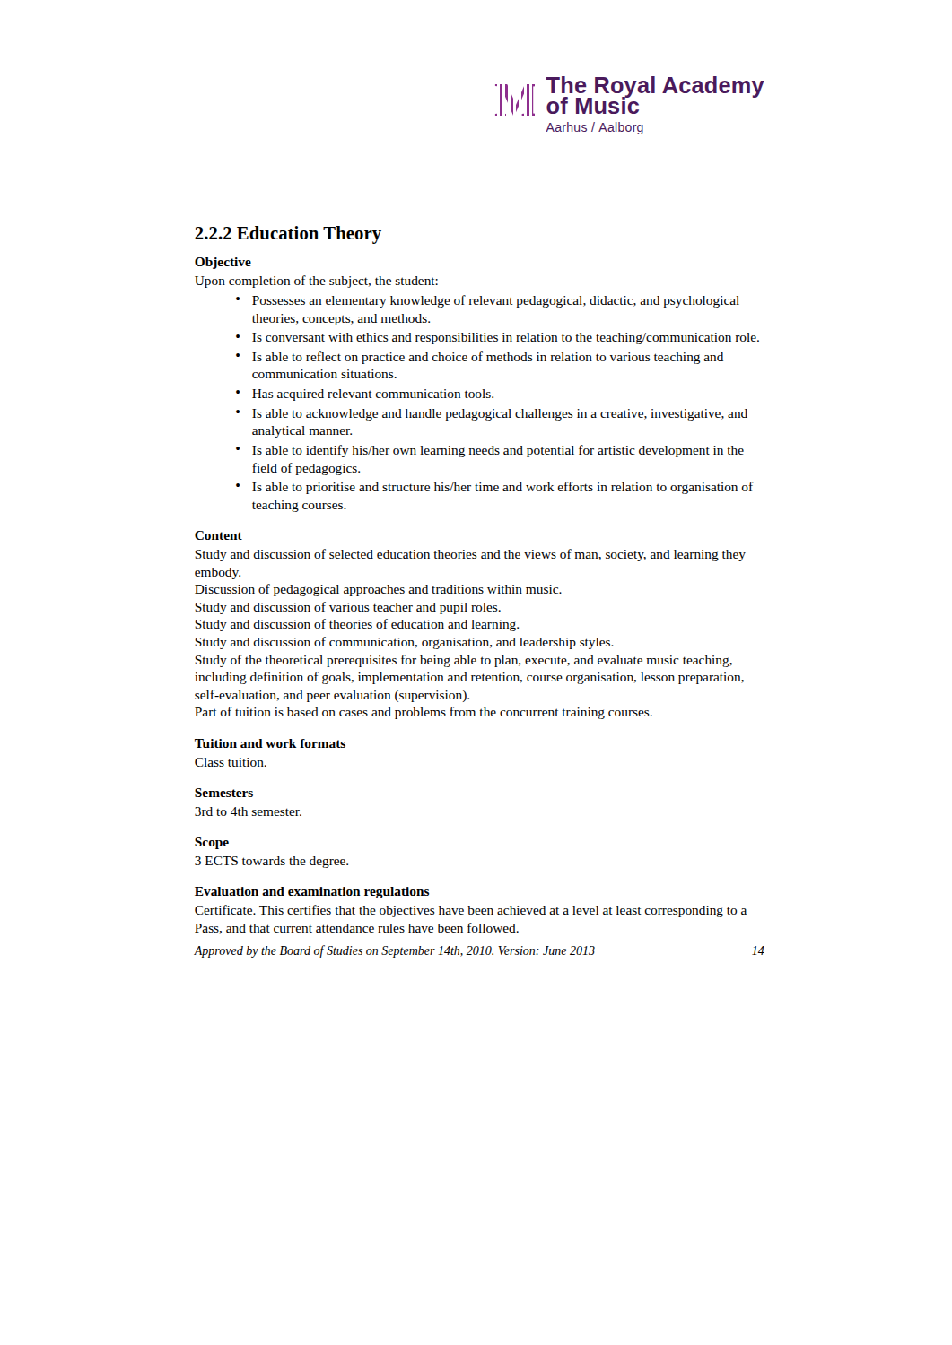The Royal Academy of Music Aarhus / Aalborg
2.2.2 Education Theory
Objective
Upon completion of the subject, the student:
Possesses an elementary knowledge of relevant pedagogical, didactic, and psychological theories, concepts, and methods.
Is conversant with ethics and responsibilities in relation to the teaching/communication role.
Is able to reflect on practice and choice of methods in relation to various teaching and communication situations.
Has acquired relevant communication tools.
Is able to acknowledge and handle pedagogical challenges in a creative, investigative, and analytical manner.
Is able to identify his/her own learning needs and potential for artistic development in the field of pedagogics.
Is able to prioritise and structure his/her time and work efforts in relation to organisation of teaching courses.
Content
Study and discussion of selected education theories and the views of man, society, and learning they embody.
Discussion of pedagogical approaches and traditions within music.
Study and discussion of various teacher and pupil roles.
Study and discussion of theories of education and learning.
Study and discussion of communication, organisation, and leadership styles.
Study of the theoretical prerequisites for being able to plan, execute, and evaluate music teaching, including definition of goals, implementation and retention, course organisation, lesson preparation, self-evaluation, and peer evaluation (supervision).
Part of tuition is based on cases and problems from the concurrent training courses.
Tuition and work formats
Class tuition.
Semesters
3rd to 4th semester.
Scope
3 ECTS towards the degree.
Evaluation and examination regulations
Certificate. This certifies that the objectives have been achieved at a level at least corresponding to a Pass, and that current attendance rules have been followed.
Approved by the Board of Studies on September 14th, 2010. Version: June 2013 14